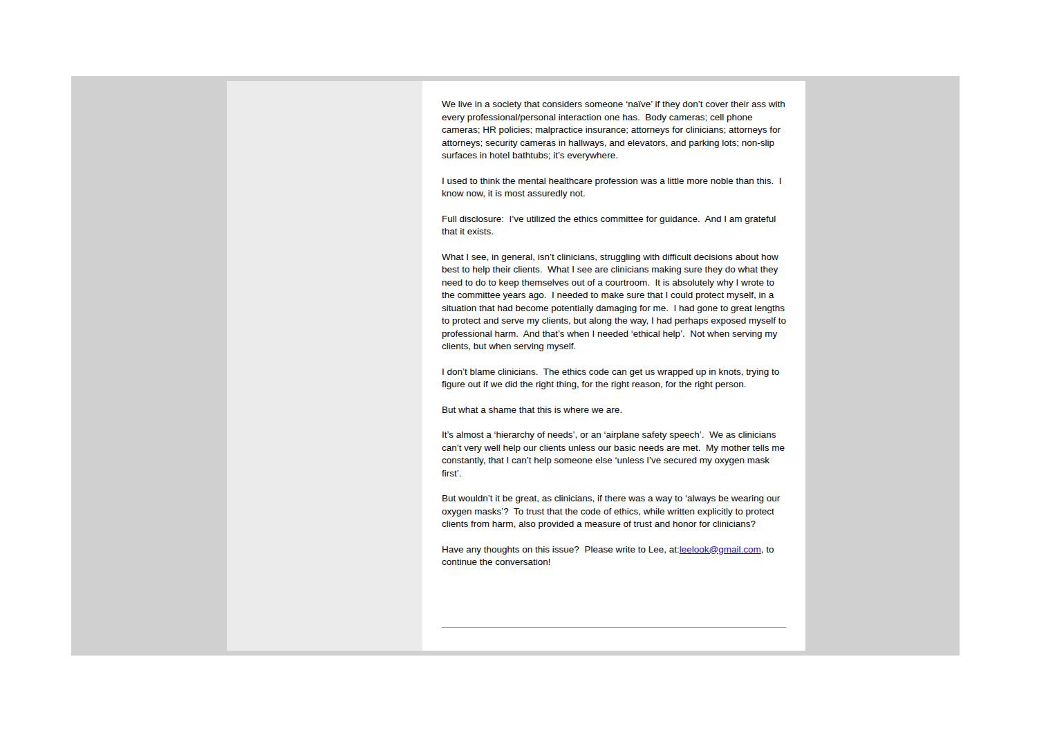We live in a society that considers someone ‘naïve’ if they don’t cover their ass with every professional/personal interaction one has. Body cameras; cell phone cameras; HR policies; malpractice insurance; attorneys for clinicians; attorneys for attorneys; security cameras in hallways, and elevators, and parking lots; non-slip surfaces in hotel bathtubs; it’s everywhere.
I used to think the mental healthcare profession was a little more noble than this. I know now, it is most assuredly not.
Full disclosure: I’ve utilized the ethics committee for guidance. And I am grateful that it exists.
What I see, in general, isn’t clinicians, struggling with difficult decisions about how best to help their clients. What I see are clinicians making sure they do what they need to do to keep themselves out of a courtroom. It is absolutely why I wrote to the committee years ago. I needed to make sure that I could protect myself, in a situation that had become potentially damaging for me. I had gone to great lengths to protect and serve my clients, but along the way, I had perhaps exposed myself to professional harm. And that’s when I needed ‘ethical help’. Not when serving my clients, but when serving myself.
I don’t blame clinicians. The ethics code can get us wrapped up in knots, trying to figure out if we did the right thing, for the right reason, for the right person.
But what a shame that this is where we are.
It’s almost a ‘hierarchy of needs’, or an ‘airplane safety speech’. We as clinicians can’t very well help our clients unless our basic needs are met. My mother tells me constantly, that I can’t help someone else ‘unless I’ve secured my oxygen mask first’.
But wouldn’t it be great, as clinicians, if there was a way to ‘always be wearing our oxygen masks’? To trust that the code of ethics, while written explicitly to protect clients from harm, also provided a measure of trust and honor for clinicians?
Have any thoughts on this issue? Please write to Lee, at:leelook@gmail.com, to continue the conversation!